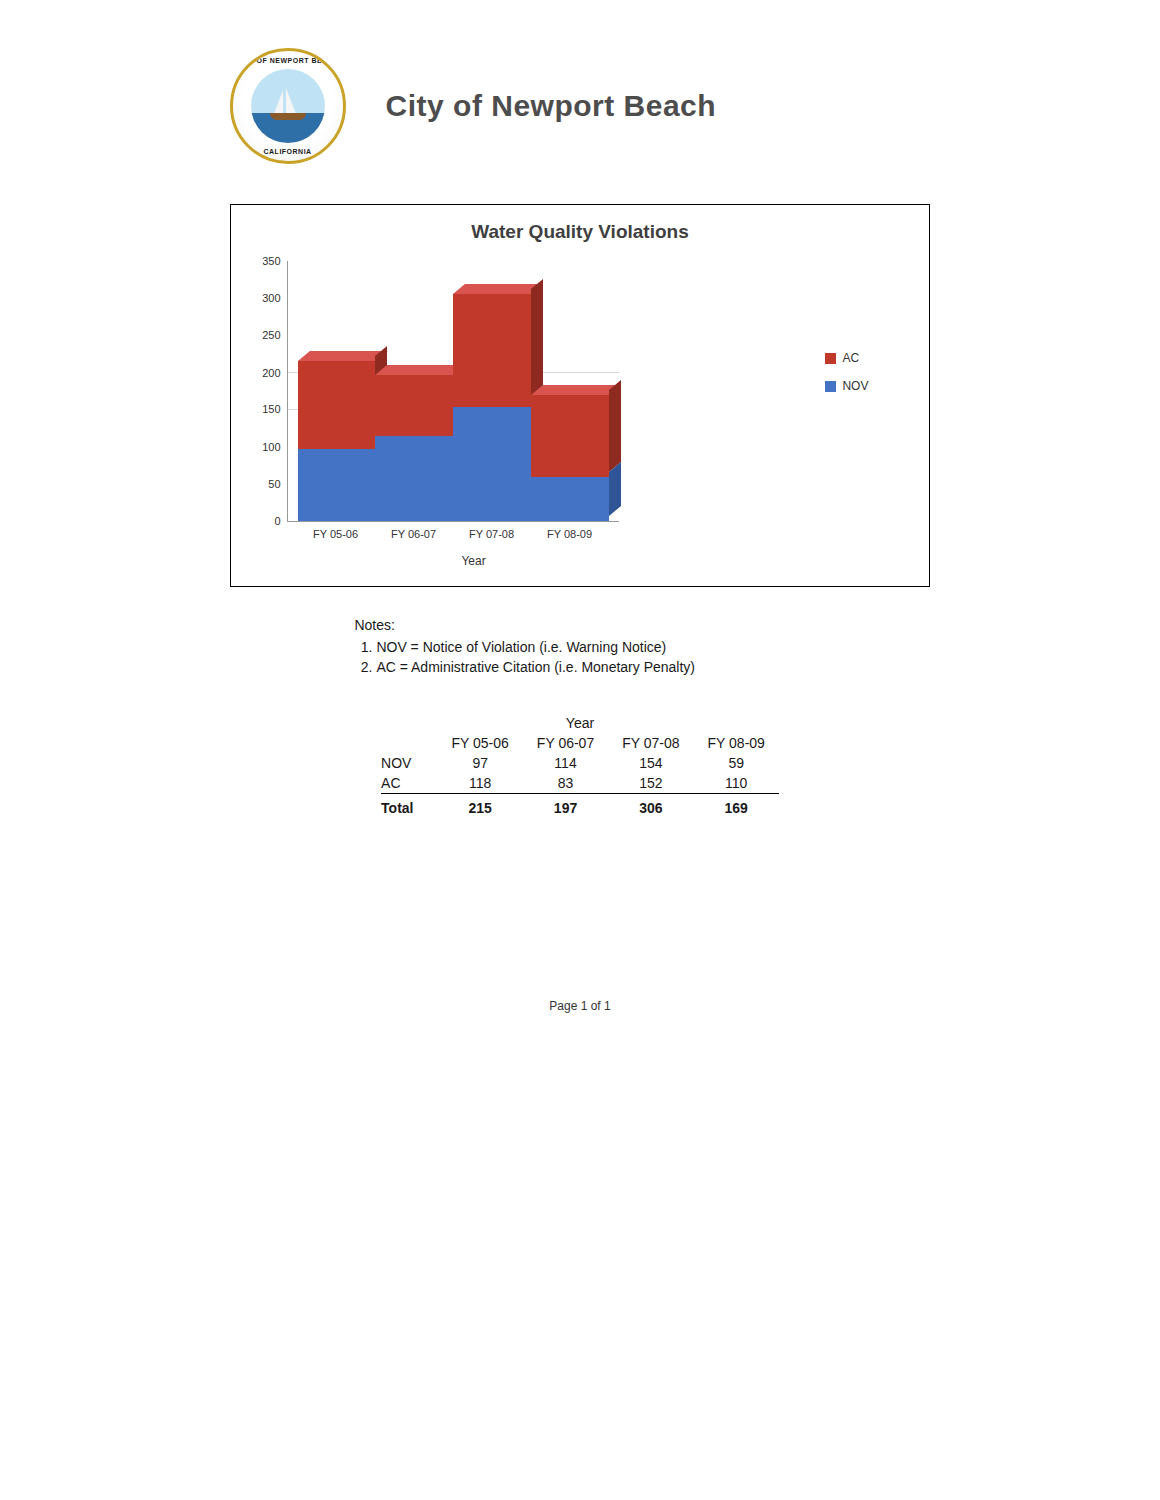CITY OF NEWPORT BEACH CALIFORNIA
City of Newport Beach
Water Quality Violations
350
300
250
200
150
100
50
0
FY 05-06 FY 06-07 FY 07-08 FY 08-09
Year
AC
NOV
Notes:
NOV = Notice of Violation (i.e. Warning Notice)
AC = Administrative Citation (i.e. Monetary Penalty)
Year
| | FY 05-06 | FY 06-07 | FY 07-08 | FY 08-09 |
| --- | --- | --- | --- | --- |
| NOV | 97 | 114 | 154 | 59 |
| AC | 118 | 83 | 152 | 110 |
| Total | 215 | 197 | 306 | 169 |
Page 1 of 1